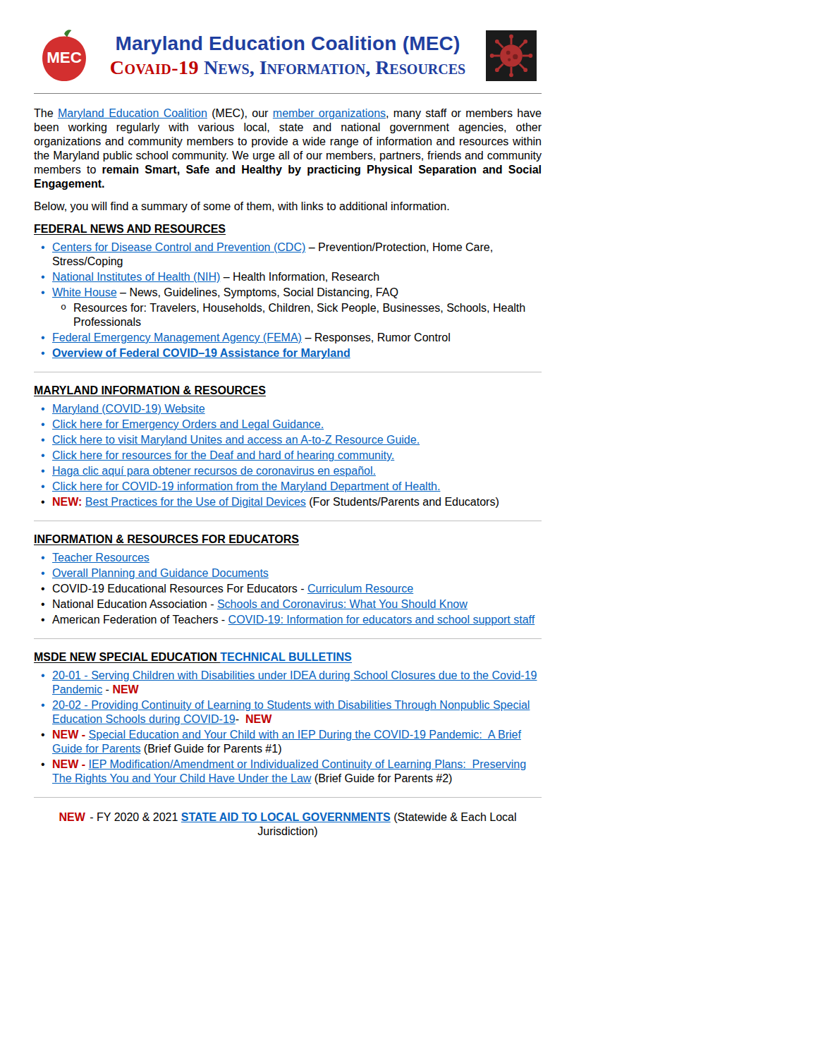MEC
Maryland Education Coalition (MEC)
Covaid-19 News, Information, Resources
The Maryland Education Coalition (MEC), our member organizations, many staff or members have been working regularly with various local, state and national government agencies, other organizations and community members to provide a wide range of information and resources within the Maryland public school community. We urge all of our members, partners, friends and community members to remain Smart, Safe and Healthy by practicing Physical Separation and Social Engagement.
Below, you will find a summary of some of them, with links to additional information.
Federal News and Resources
Centers for Disease Control and Prevention (CDC) – Prevention/Protection, Home Care, Stress/Coping
National Institutes of Health (NIH) – Health Information, Research
White House – News, Guidelines, Symptoms, Social Distancing, FAQ
Resources for: Travelers, Households, Children, Sick People, Businesses, Schools, Health Professionals
Federal Emergency Management Agency (FEMA) – Responses, Rumor Control
Overview of Federal COVID–19 Assistance for Maryland
Maryland Information & Resources
Maryland (COVID-19) Website
Click here for Emergency Orders and Legal Guidance.
Click here to visit Maryland Unites and access an A-to-Z Resource Guide.
Click here for resources for the Deaf and hard of hearing community.
Haga clic aquí para obtener recursos de coronavirus en español.
Click here for COVID-19 information from the Maryland Department of Health.
NEW: Best Practices for the Use of Digital Devices (For Students/Parents and Educators)
Information & Resources for Educators
Teacher Resources
Overall Planning and Guidance Documents
COVID-19 Educational Resources For Educators - Curriculum Resource
National Education Association - Schools and Coronavirus: What You Should Know
American Federation of Teachers - COVID-19: Information for educators and school support staff
MSDE New Special Education Technical Bulletins
20-01 - Serving Children with Disabilities under IDEA during School Closures due to the Covid-19 Pandemic - NEW
20-02 - Providing Continuity of Learning to Students with Disabilities Through Nonpublic Special Education Schools during COVID-19- NEW
NEW - Special Education and Your Child with an IEP During the COVID-19 Pandemic: A Brief Guide for Parents (Brief Guide for Parents #1)
NEW - IEP Modification/Amendment or Individualized Continuity of Learning Plans: Preserving The Rights You and Your Child Have Under the Law (Brief Guide for Parents #2)
NEW - FY 2020 & 2021 State Aid to Local Governments (Statewide & Each Local Jurisdiction)